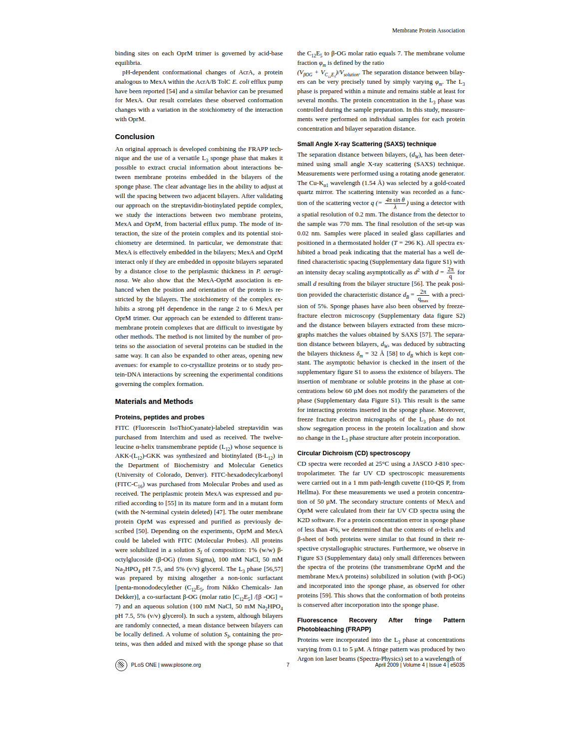Membrane Protein Association
binding sites on each OprM trimer is governed by acid-base equilibria.
pH-dependent conformational changes of AcrA, a protein analogous to MexA within the AcrA/B TolC E. coli efflux pump have been reported [54] and a similar behavior can be presumed for MexA. Our result correlates these observed conformation changes with a variation in the stoichiometry of the interaction with OprM.
Conclusion
An original approach is developed combining the FRAPP technique and the use of a versatile L3 sponge phase that makes it possible to extract crucial information about interactions between membrane proteins embedded in the bilayers of the sponge phase. The clear advantage lies in the ability to adjust at will the spacing between two adjacent bilayers. After validating our approach on the streptavidin-biotinylated peptide complex, we study the interactions between two membrane proteins, MexA and OprM, from bacterial efflux pump. The mode of interaction, the size of the protein complex and its potential stoichiometry are determined. In particular, we demonstrate that: MexA is effectively embedded in the bilayers; MexA and OprM interact only if they are embedded in opposite bilayers separated by a distance close to the periplasmic thickness in P. aeruginosa. We also show that the MexA-OprM association is enhanced when the position and orientation of the protein is restricted by the bilayers. The stoichiometry of the complex exhibits a strong pH dependence in the range 2 to 6 MexA per OprM trimer. Our approach can be extended to different transmembrane protein complexes that are difficult to investigate by other methods. The method is not limited by the number of proteins so the association of several proteins can be studied in the same way. It can also be expanded to other areas, opening new avenues: for example to co-crystallize proteins or to study protein-DNA interactions by screening the experimental conditions governing the complex formation.
Materials and Methods
Proteins, peptides and probes
FITC (Fluorescein IsoThioCyanate)-labeled streptavidin was purchased from Interchim and used as received. The twelve-leucine α-helix transmembrane peptide (L12) whose sequence is AKK-(L12)-GKK was synthesized and biotinylated (B-L12) in the Department of Biochemistry and Molecular Genetics (University of Colorado, Denver). FITC-hexadodecylcarbonyl (FITC-C16) was purchased from Molecular Probes and used as received. The periplasmic protein MexA was expressed and purified according to [55] in its mature form and in a mutant form (with the N-terminal cystein deleted) [47]. The outer membrane protein OprM was expressed and purified as previously described [50]. Depending on the experiments, OprM and MexA could be labeled with FITC (Molecular Probes). All proteins were solubilized in a solution SI of composition: 1% (w/w) β-octylglucoside (β-OG) (from Sigma), 100 mM NaCl, 50 mM Na2HPO4 pH 7.5, and 5% (v/v) glycerol. The L3 phase [56,57] was prepared by mixing altogether a non-ionic surfactant [penta-monododecylether (C12E5, from Nikko Chemicals- Jan Dekker)], a co-surfactant β-OG (molar ratio [C12E5] /[β -OG] = 7) and an aqueous solution (100 mM NaCl, 50 mM Na2HPO4 pH 7.5, 5% (v/v) glycerol). In such a system, although bilayers are randomly connected, a mean distance between bilayers can be locally defined. A volume of solution SI, containing the proteins, was then added and mixed with the sponge phase so that the C12E5 to β-OG molar ratio equals 7. The membrane volume fraction φm is defined by the ratio
(VβOG + VC12E5)/Vsolution. The separation distance between bilayers can be very precisely tuned by simply varying φm. The L3 phase is prepared within a minute and remains stable at least for several months. The protein concentration in the L3 phase was controlled during the sample preparation. In this study, measurements were performed on individual samples for each protein concentration and bilayer separation distance.
Small Angle X-ray Scattering (SAXS) technique
The separation distance between bilayers, (dW), has been determined using small angle X-ray scattering (SAXS) technique. Measurements were performed using a rotating anode generator. The Cu-Kα1 wavelength (1.54 Å) was selected by a gold-coated quartz mirror. The scattering intensity was recorded as a function of the scattering vector q (= 4π sin θ λ) using a detector with a spatial resolution of 0.2 mm. The distance from the detector to the sample was 770 mm. The final resolution of the set-up was 0.02 nm. Samples were placed in sealed glass capillaries and positioned in a thermostated holder (T = 296 K). All spectra exhibited a broad peak indicating that the material has a well defined characteristic spacing (Supplementary data figure S1) with an intensity decay scaling asymptotically as d2 with d = 2π q for small d resulting from the bilayer structure [56]. The peak position provided the characteristic distance dB = 2π qmax with a precision of 5%. Sponge phases have also been observed by freeze-fracture electron microscopy (Supplementary data figure S2) and the distance between bilayers extracted from these micrographs matches the values obtained by SAXS [57]. The separation distance between bilayers, dW, was deduced by subtracting the bilayers thickness δm = 32 Å [58] to dB which is kept constant. The asymptotic behavior is checked in the insert of the supplementary figure S1 to assess the existence of bilayers. The insertion of membrane or soluble proteins in the phase at concentrations below 60 µM does not modify the parameters of the phase (Supplementary data Figure S1). This result is the same for interacting proteins inserted in the sponge phase. Moreover, freeze fracture electron micrographs of the L3 phase do not show segregation process in the protein localization and show no change in the L3 phase structure after protein incorporation.
Circular Dichroism (CD) spectroscopy
CD spectra were recorded at 25°C using a JASCO J-810 spectropolarimeter. The far UV CD spectroscopic measurements were carried out in a 1 mm path-length cuvette (110-QS P, from Hellma). For these measurements we used a protein concentration of 50 µM. The secondary structure contents of MexA and OprM were calculated from their far UV CD spectra using the K2D software. For a protein concentration error in sponge phase of less than 4%, we determined that the contents of α-helix and β-sheet of both proteins were similar to that found in their respective crystallographic structures. Furthermore, we observe in Figure S3 (Supplementary data) only small differences between the spectra of the proteins (the transmembrane OprM and the membrane MexA proteins) solubilized in solution (with β-OG) and incorporated into the sponge phase, as observed for other proteins [59]. This shows that the conformation of both proteins is conserved after incorporation into the sponge phase.
Fluorescence Recovery After fringe Pattern Photobleaching (FRAPP)
Proteins were incorporated into the L3 phase at concentrations varying from 0.1 to 5 µM. A fringe pattern was produced by two Argon ion laser beams (Spectra-Physics) set to a wavelength of
PLoS ONE | www.plosone.org
7
April 2009 | Volume 4 | Issue 4 | e5035